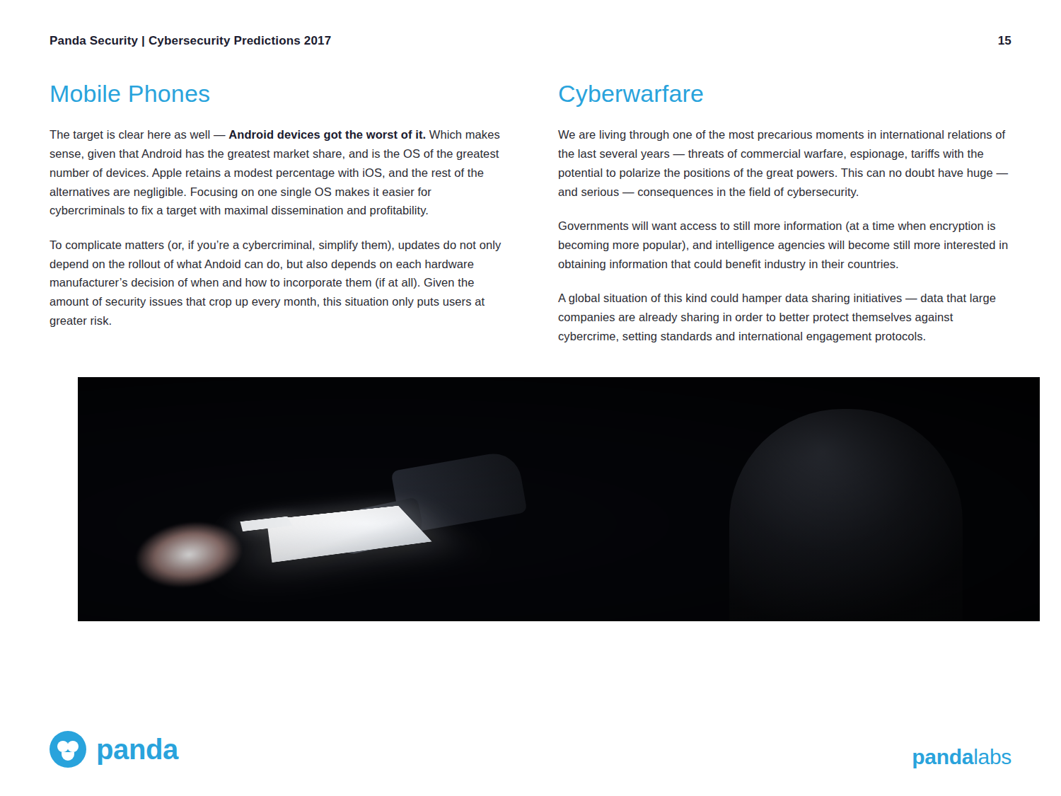Panda Security | Cybersecurity Predictions 2017
15
Mobile Phones
The target is clear here as well — Android devices got the worst of it. Which makes sense, given that Android has the greatest market share, and is the OS of the greatest number of devices. Apple retains a modest percentage with iOS, and the rest of the alternatives are negligible. Focusing on one single OS makes it easier for cybercriminals to fix a target with maximal dissemination and profitability.
To complicate matters (or, if you’re a cybercriminal, simplify them), updates do not only depend on the rollout of what Andoid can do, but also depends on each hardware manufacturer’s decision of when and how to incorporate them (if at all). Given the amount of security issues that crop up every month, this situation only puts users at greater risk.
Cyberwarfare
We are living through one of the most precarious moments in international relations of the last several years — threats of commercial warfare, espionage, tariffs with the potential to polarize the positions of the great powers. This can no doubt have huge — and serious — consequences in the field of cybersecurity.
Governments will want access to still more information (at a time when encryption is becoming more popular), and intelligence agencies will become still more interested in obtaining information that could benefit industry in their countries.
A global situation of this kind could hamper data sharing initiatives — data that large companies are already sharing in order to better protect themselves against cybercrime, setting standards and international engagement protocols.
panda
panda labs